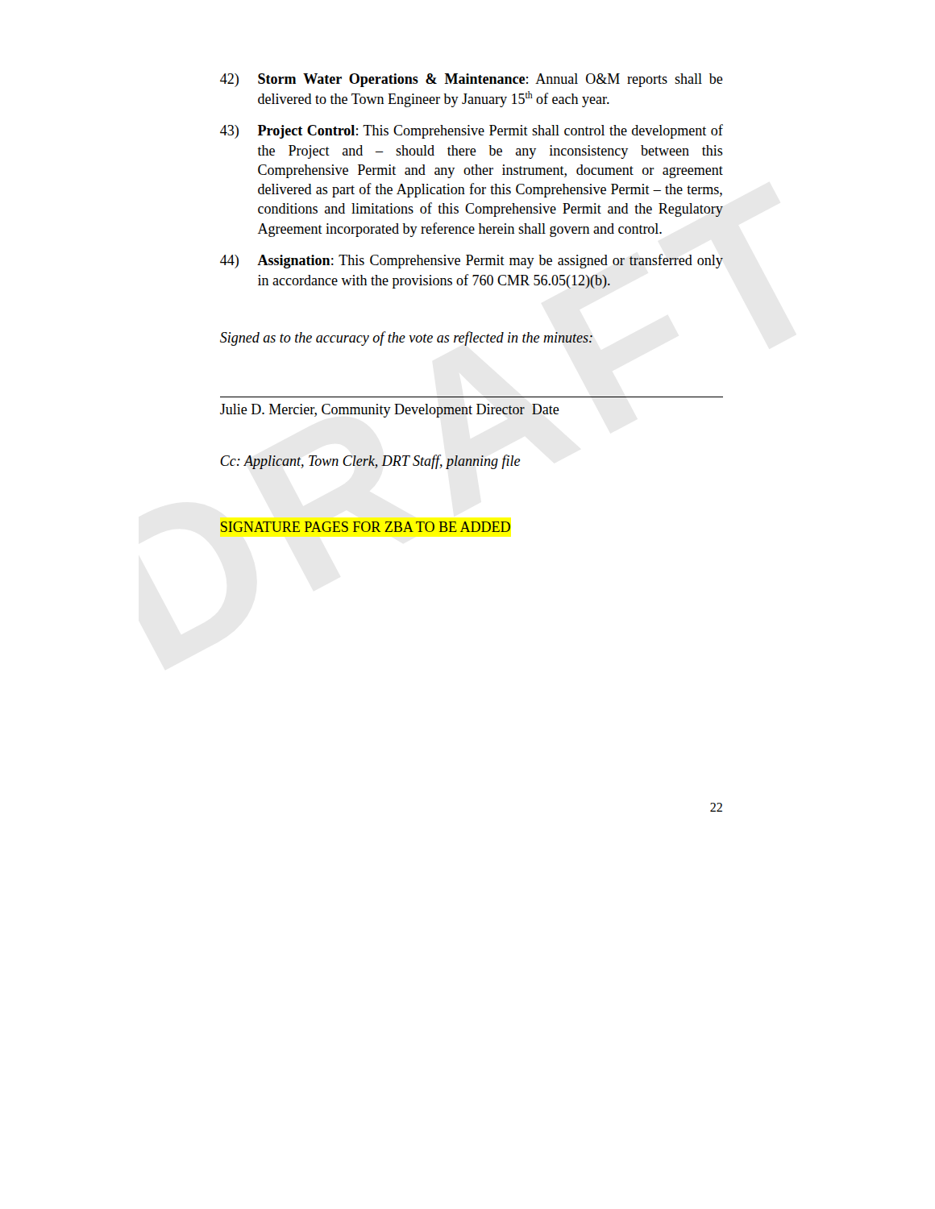DRAFT
42) Storm Water Operations & Maintenance: Annual O&M reports shall be delivered to the Town Engineer by January 15th of each year.
43) Project Control: This Comprehensive Permit shall control the development of the Project and – should there be any inconsistency between this Comprehensive Permit and any other instrument, document or agreement delivered as part of the Application for this Comprehensive Permit – the terms, conditions and limitations of this Comprehensive Permit and the Regulatory Agreement incorporated by reference herein shall govern and control.
44) Assignation: This Comprehensive Permit may be assigned or transferred only in accordance with the provisions of 760 CMR 56.05(12)(b).
Signed as to the accuracy of the vote as reflected in the minutes:
Julie D. Mercier, Community Development Director
Date
Cc: Applicant, Town Clerk, DRT Staff, planning file
SIGNATURE PAGES FOR ZBA TO BE ADDED
22